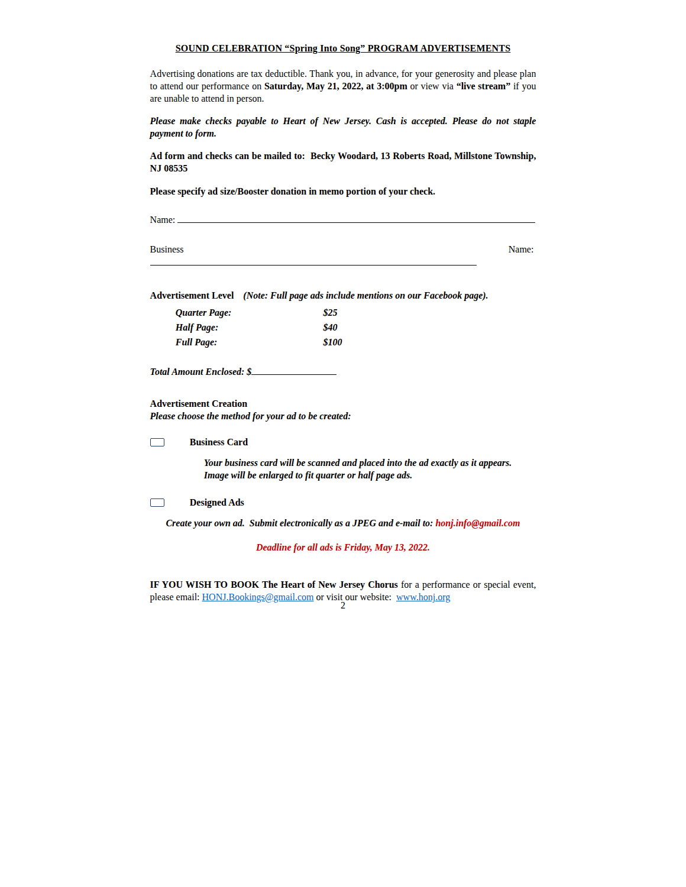SOUND CELEBRATION “Spring Into Song” PROGRAM ADVERTISEMENTS
Advertising donations are tax deductible. Thank you, in advance, for your generosity and please plan to attend our performance on Saturday, May 21, 2022, at 3:00pm or view via “live stream” if you are unable to attend in person.
Please make checks payable to Heart of New Jersey. Cash is accepted. Please do not staple payment to form.
Ad form and checks can be mailed to: Becky Woodard, 13 Roberts Road, Millstone Township, NJ 08535
Please specify ad size/Booster donation in memo portion of your check.
Name:
Business Name:
Advertisement Level (Note: Full page ads include mentions on our Facebook page).
| Quarter Page: | $25 |
| Half Page: | $40 |
| Full Page: | $100 |
Total Amount Enclosed: $
Advertisement Creation
Please choose the method for your ad to be created:
Business Card
Your business card will be scanned and placed into the ad exactly as it appears. Image will be enlarged to fit quarter or half page ads.
Designed Ads
Create your own ad. Submit electronically as a JPEG and e-mail to: honj.info@gmail.com
Deadline for all ads is Friday, May 13, 2022.
IF YOU WISH TO BOOK The Heart of New Jersey Chorus for a performance or special event, please email: HONJ.Bookings@gmail.com or visit our website: www.honj.org
2